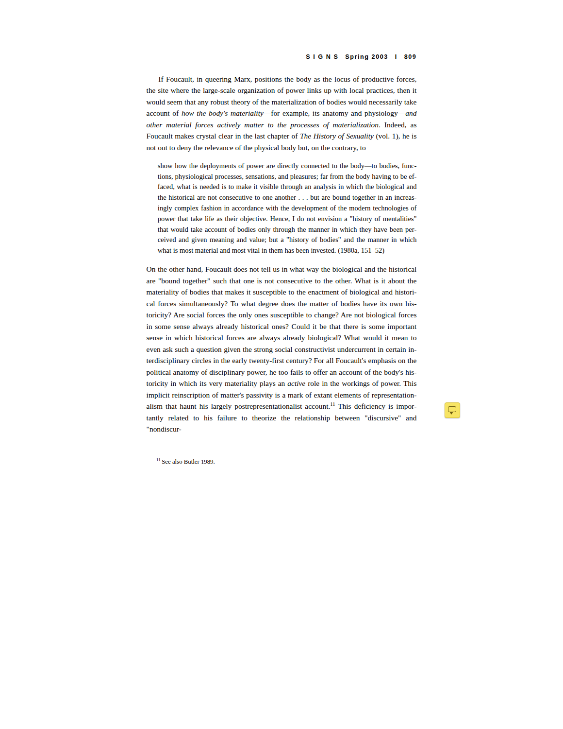S I G N S Spring 2003 I 809
If Foucault, in queering Marx, positions the body as the locus of productive forces, the site where the large-scale organization of power links up with local practices, then it would seem that any robust theory of the materialization of bodies would necessarily take account of how the body's materiality—for example, its anatomy and physiology—and other material forces actively matter to the processes of materialization. Indeed, as Foucault makes crystal clear in the last chapter of The History of Sexuality (vol. 1), he is not out to deny the relevance of the physical body but, on the contrary, to
show how the deployments of power are directly connected to the body—to bodies, functions, physiological processes, sensations, and pleasures; far from the body having to be effaced, what is needed is to make it visible through an analysis in which the biological and the historical are not consecutive to one another . . . but are bound together in an increasingly complex fashion in accordance with the development of the modern technologies of power that take life as their objective. Hence, I do not envision a "history of mentalities" that would take account of bodies only through the manner in which they have been perceived and given meaning and value; but a "history of bodies" and the manner in which what is most material and most vital in them has been invested. (1980a, 151–52)
On the other hand, Foucault does not tell us in what way the biological and the historical are "bound together" such that one is not consecutive to the other. What is it about the materiality of bodies that makes it susceptible to the enactment of biological and historical forces simultaneously? To what degree does the matter of bodies have its own historicity? Are social forces the only ones susceptible to change? Are not biological forces in some sense always already historical ones? Could it be that there is some important sense in which historical forces are always already biological? What would it mean to even ask such a question given the strong social constructivist undercurrent in certain interdisciplinary circles in the early twenty-first century? For all Foucault's emphasis on the political anatomy of disciplinary power, he too fails to offer an account of the body's historicity in which its very materiality plays an active role in the workings of power. This implicit reinscription of matter's passivity is a mark of extant elements of representationalism that haunt his largely postrepresentationalist account.11 This deficiency is importantly related to his failure to theorize the relationship between "discursive" and "nondiscur-
11See also Butler 1989.